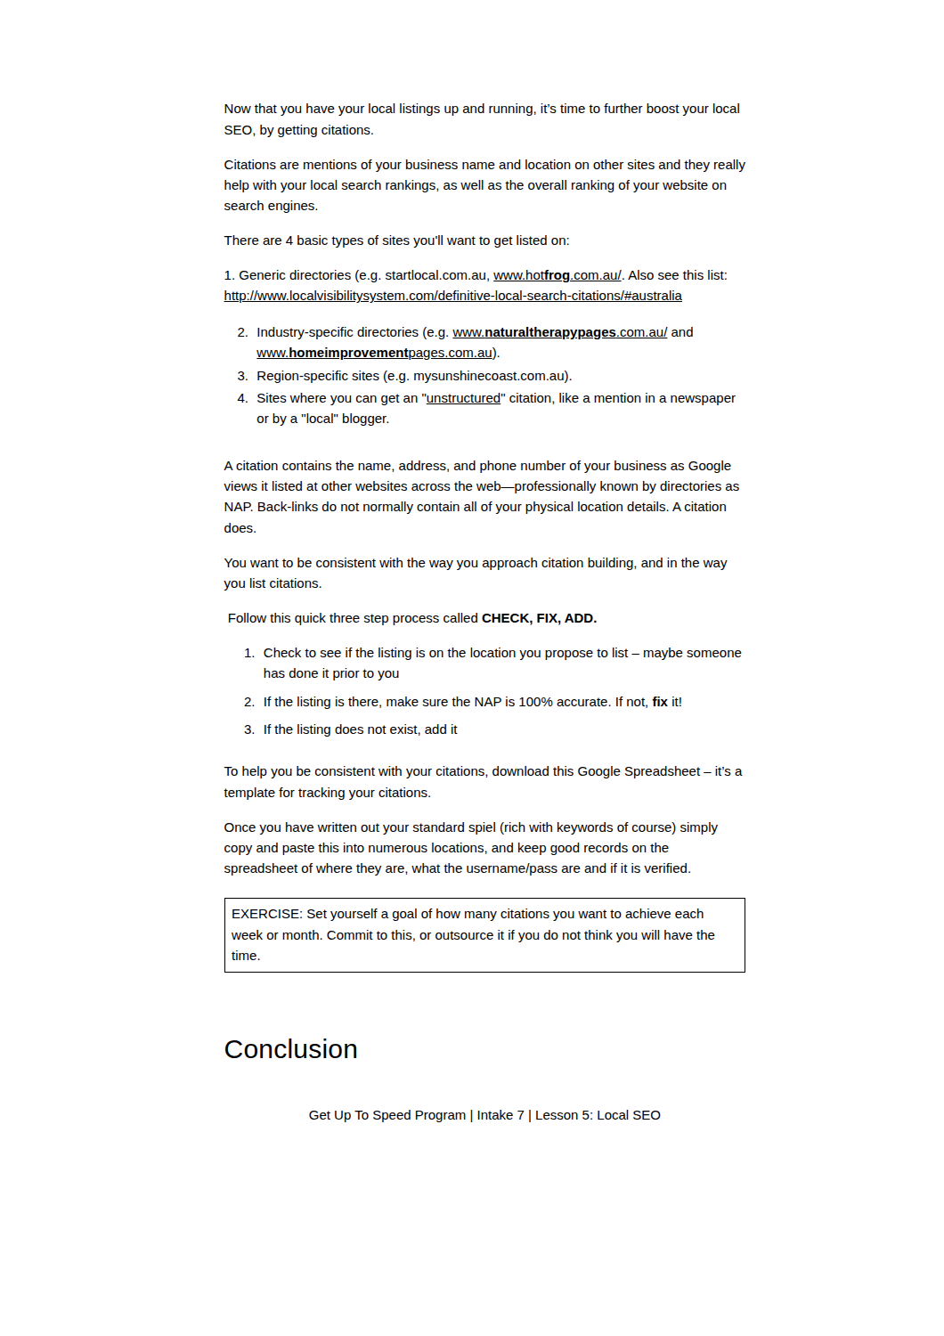Now that you have your local listings up and running, it’s time to further boost your local SEO, by getting citations.
Citations are mentions of your business name and location on other sites and they really help with your local search rankings, as well as the overall ranking of your website on search engines.
There are 4 basic types of sites you'll want to get listed on:
1. Generic directories (e.g. startlocal.com.au, www.hotfrog.com.au/. Also see this list: http://www.localvisibilitysystem.com/definitive-local-search-citations/#australia
Industry-specific directories (e.g. www.naturaltherapypages.com.au/ and www.homeimprovementpages.com.au).
Region-specific sites (e.g. mysunshinecoast.com.au).
Sites where you can get an "unstructured" citation, like a mention in a newspaper or by a "local" blogger.
A citation contains the name, address, and phone number of your business as Google views it listed at other websites across the web—professionally known by directories as NAP. Back-links do not normally contain all of your physical location details. A citation does.
You want to be consistent with the way you approach citation building, and in the way you list citations.
Follow this quick three step process called CHECK, FIX, ADD.
Check to see if the listing is on the location you propose to list – maybe someone has done it prior to you
If the listing is there, make sure the NAP is 100% accurate. If not, fix it!
If the listing does not exist, add it
To help you be consistent with your citations, download this Google Spreadsheet – it’s a template for tracking your citations.
Once you have written out your standard spiel (rich with keywords of course) simply copy and paste this into numerous locations, and keep good records on the spreadsheet of where they are, what the username/pass are and if it is verified.
EXERCISE: Set yourself a goal of how many citations you want to achieve each week or month. Commit to this, or outsource it if you do not think you will have the time.
Conclusion
Get Up To Speed Program | Intake 7 | Lesson 5: Local SEO